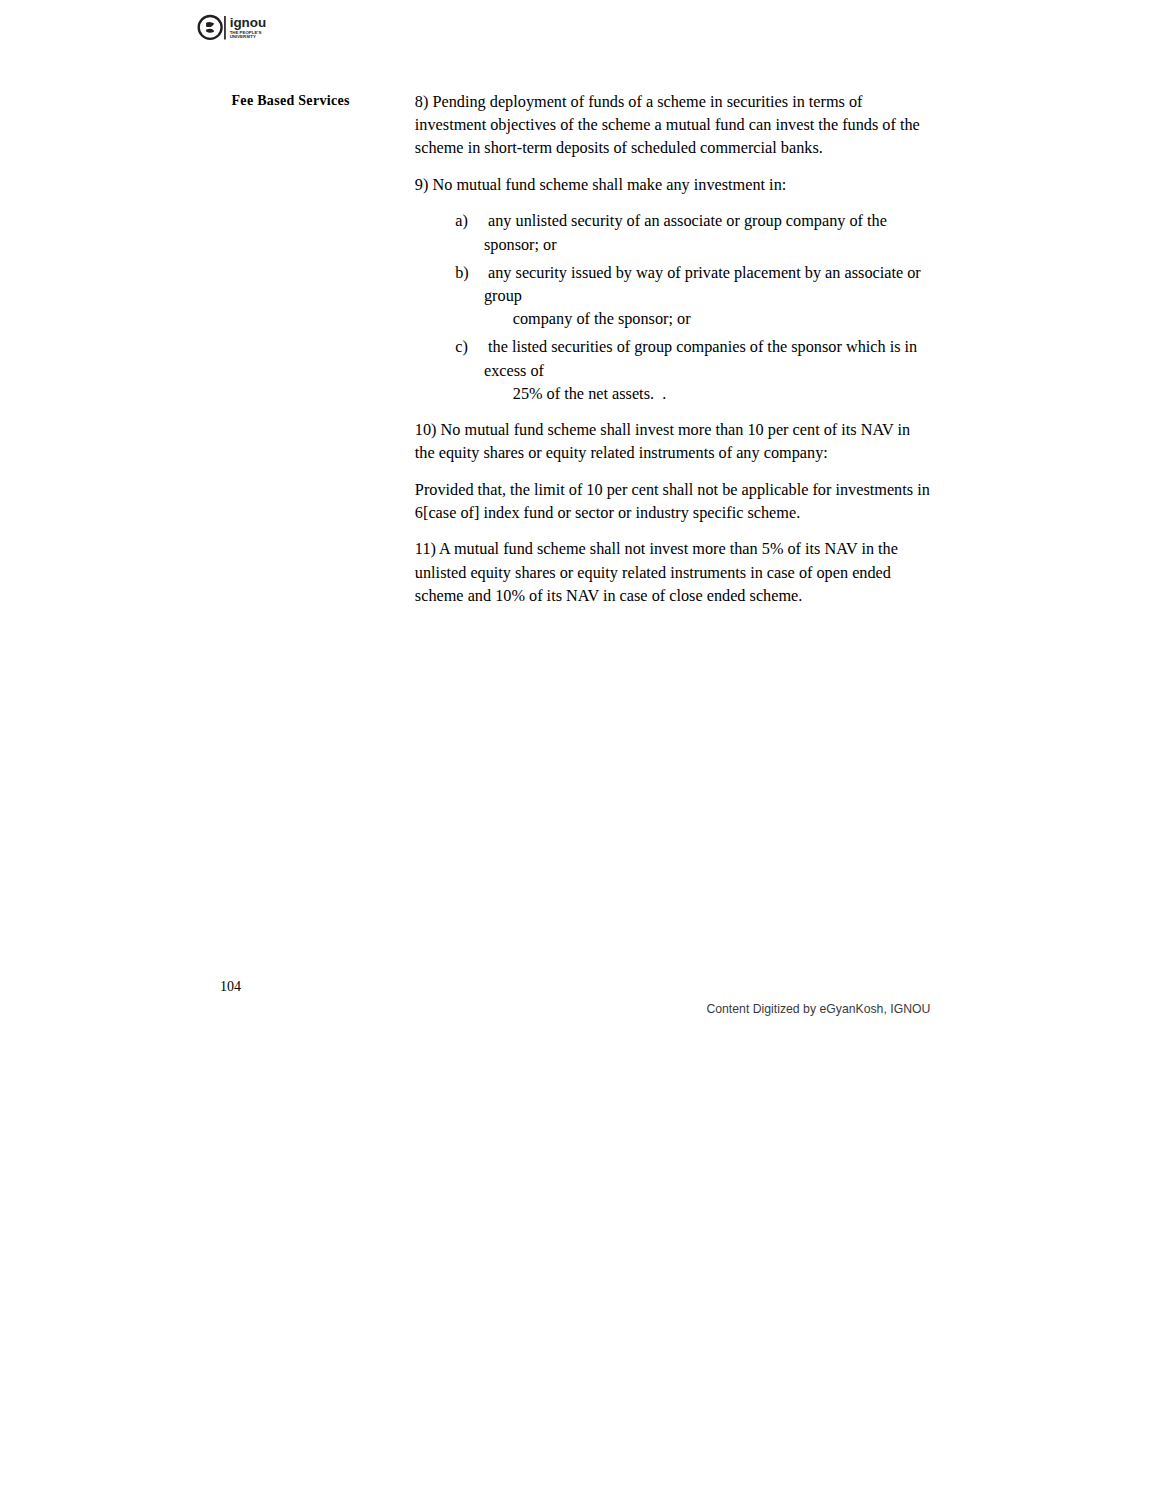Fee Based Services
8) Pending deployment of funds of a scheme in securities in terms of investment objectives of the scheme a mutual fund can invest the funds of the scheme in short-term deposits of scheduled commercial banks.
9) No mutual fund scheme shall make any investment in:
a) any unlisted security of an associate or group company of the sponsor; or
b) any security issued by way of private placement by an associate or group company of the sponsor; or
c) the listed securities of group companies of the sponsor which is in excess of 25% of the net assets. .
10) No mutual fund scheme shall invest more than 10 per cent of its NAV in the equity shares or equity related instruments of any company:
Provided that, the limit of 10 per cent shall not be applicable for investments in 6[case of] index fund or sector or industry specific scheme.
11) A mutual fund scheme shall not invest more than 5% of its NAV in the unlisted equity shares or equity related instruments in case of open ended scheme and 10% of its NAV in case of close ended scheme.
104
Content Digitized by eGyanKosh, IGNOU